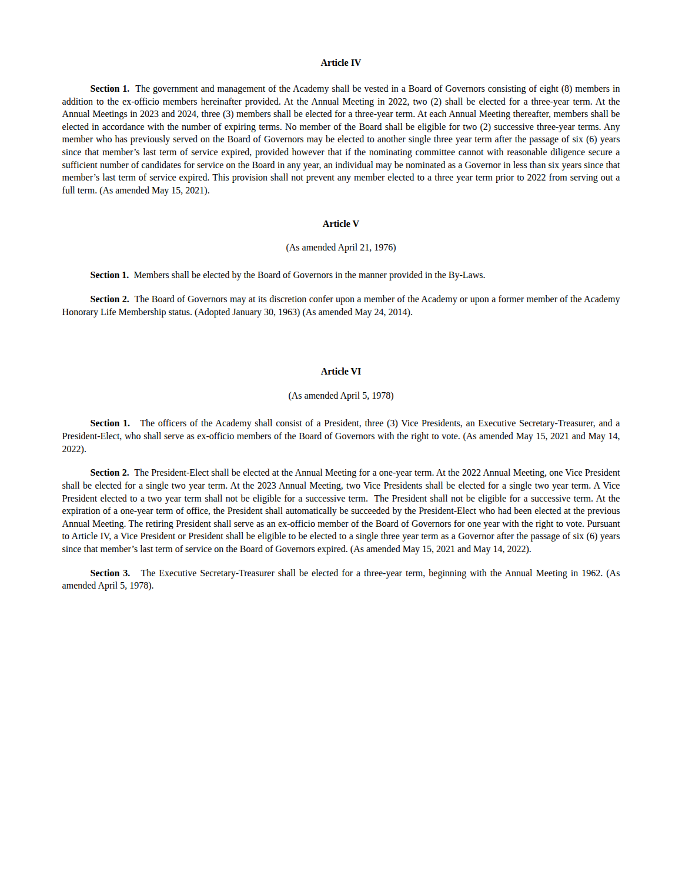Article IV
Section 1. The government and management of the Academy shall be vested in a Board of Governors consisting of eight (8) members in addition to the ex-officio members hereinafter provided. At the Annual Meeting in 2022, two (2) shall be elected for a three-year term. At the Annual Meetings in 2023 and 2024, three (3) members shall be elected for a three-year term. At each Annual Meeting thereafter, members shall be elected in accordance with the number of expiring terms. No member of the Board shall be eligible for two (2) successive three-year terms. Any member who has previously served on the Board of Governors may be elected to another single three year term after the passage of six (6) years since that member’s last term of service expired, provided however that if the nominating committee cannot with reasonable diligence secure a sufficient number of candidates for service on the Board in any year, an individual may be nominated as a Governor in less than six years since that member’s last term of service expired. This provision shall not prevent any member elected to a three year term prior to 2022 from serving out a full term. (As amended May 15, 2021).
Article V
(As amended April 21, 1976)
Section 1. Members shall be elected by the Board of Governors in the manner provided in the By-Laws.
Section 2. The Board of Governors may at its discretion confer upon a member of the Academy or upon a former member of the Academy Honorary Life Membership status. (Adopted January 30, 1963) (As amended May 24, 2014).
Article VI
(As amended April 5, 1978)
Section 1. The officers of the Academy shall consist of a President, three (3) Vice Presidents, an Executive Secretary-Treasurer, and a President-Elect, who shall serve as ex-officio members of the Board of Governors with the right to vote. (As amended May 15, 2021 and May 14, 2022).
Section 2. The President-Elect shall be elected at the Annual Meeting for a one-year term. At the 2022 Annual Meeting, one Vice President shall be elected for a single two year term. At the 2023 Annual Meeting, two Vice Presidents shall be elected for a single two year term. A Vice President elected to a two year term shall not be eligible for a successive term. The President shall not be eligible for a successive term. At the expiration of a one-year term of office, the President shall automatically be succeeded by the President-Elect who had been elected at the previous Annual Meeting. The retiring President shall serve as an ex-officio member of the Board of Governors for one year with the right to vote. Pursuant to Article IV, a Vice President or President shall be eligible to be elected to a single three year term as a Governor after the passage of six (6) years since that member’s last term of service on the Board of Governors expired. (As amended May 15, 2021 and May 14, 2022).
Section 3. The Executive Secretary-Treasurer shall be elected for a three-year term, beginning with the Annual Meeting in 1962. (As amended April 5, 1978).